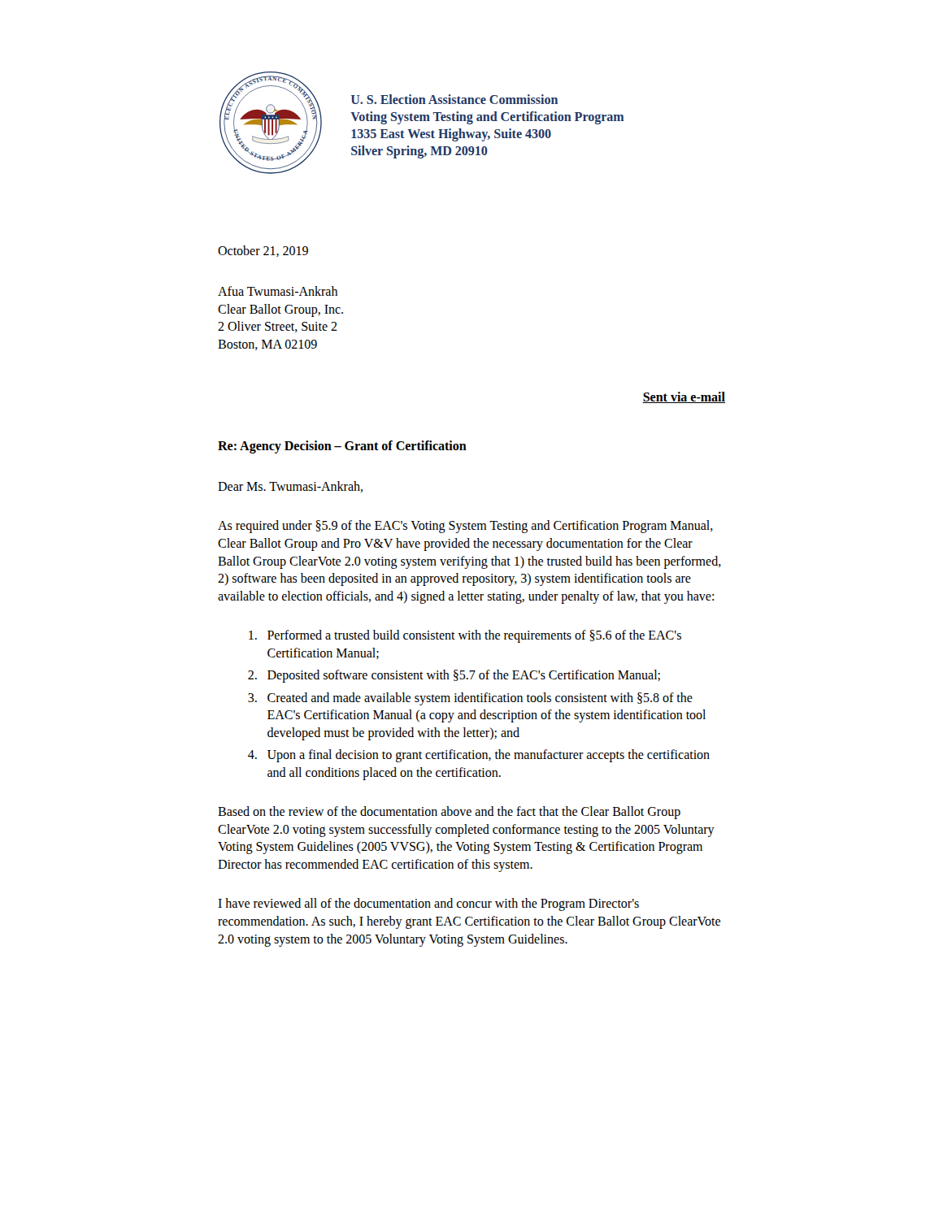ELECTION ASSISTANCE COMMISSION UNITED STATES OF AMERICA
U. S. Election Assistance Commission
Voting System Testing and Certification Program
1335 East West Highway, Suite 4300
Silver Spring, MD 20910
October 21, 2019
Afua Twumasi-Ankrah
Clear Ballot Group, Inc.
2 Oliver Street, Suite 2
Boston, MA 02109
Sent via e-mail
Re: Agency Decision – Grant of Certification
Dear Ms. Twumasi-Ankrah,
As required under §5.9 of the EAC's Voting System Testing and Certification Program Manual, Clear Ballot Group and Pro V&V have provided the necessary documentation for the Clear Ballot Group ClearVote 2.0 voting system verifying that 1) the trusted build has been performed, 2) software has been deposited in an approved repository, 3) system identification tools are available to election officials, and 4) signed a letter stating, under penalty of law, that you have:
Performed a trusted build consistent with the requirements of §5.6 of the EAC's Certification Manual;
Deposited software consistent with §5.7 of the EAC's Certification Manual;
Created and made available system identification tools consistent with §5.8 of the EAC's Certification Manual (a copy and description of the system identification tool developed must be provided with the letter); and
Upon a final decision to grant certification, the manufacturer accepts the certification and all conditions placed on the certification.
Based on the review of the documentation above and the fact that the Clear Ballot Group ClearVote 2.0 voting system successfully completed conformance testing to the 2005 Voluntary Voting System Guidelines (2005 VVSG), the Voting System Testing & Certification Program Director has recommended EAC certification of this system.
I have reviewed all of the documentation and concur with the Program Director's recommendation. As such, I hereby grant EAC Certification to the Clear Ballot Group ClearVote 2.0 voting system to the 2005 Voluntary Voting System Guidelines.